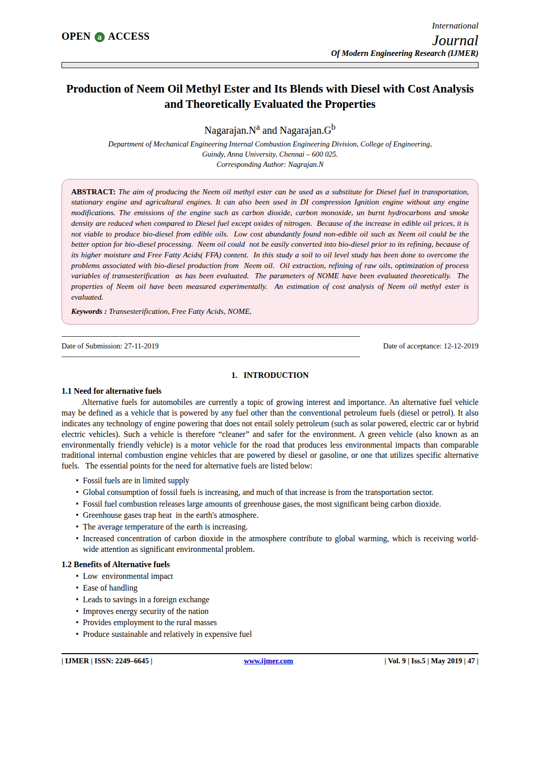OPEN a ACCESS
International
Journal
Of Modern Engineering Research (IJMER)
Production of Neem Oil Methyl Ester and Its Blends with Diesel with Cost Analysis and Theoretically Evaluated the Properties
Nagarajan.Na and Nagarajan.Gb
Department of Mechanical Engineering Internal Combustion Engineering Division, College of Engineering,
Guindy, Anna University, Chennai – 600 025.
Corresponding Author: Nagrajan.N
ABSTRACT: The aim of producing the Neem oil methyl ester can be used as a substitute for Diesel fuel in transportation, stationary engine and agricultural engines. It can also been used in DI compression Ignition engine without any engine modifications. The emissions of the engine such as carbon dioxide, carbon monoxide, un burnt hydrocarbons and smoke density are reduced when compared to Diesel fuel except oxides of nitrogen. Because of the increase in edible oil prices, it is not viable to produce bio-diesel from edible oils. Low cost abundantly found non-edible oil such as Neem oil could be the better option for bio-diesel processing. Neem oil could not be easily converted into bio-diesel prior to its refining, because of its higher moisture and Free Fatty Acids( FFA) content. In this study a soil to oil level study has been done to overcome the problems associated with bio-diesel production from Neem oil. Oil extraction, refining of raw oils, optimization of process variables of transesterification as has been evaluated. The parameters of NOME have been evaluated theoretically. The properties of Neem oil have been measured experimentally. An estimation of cost analysis of Neem oil methyl ester is evaluated.
Keywords : Transesterification, Free Fatty Acids, NOME,
-----------------------------------------------------------------------------------------------------------------------------------------------------
Date of Submission: 27-11-2019 Date of acceptance: 12-12-2019
-----------------------------------------------------------------------------------------------------------------------------------------------------
1. INTRODUCTION
1.1 Need for alternative fuels
Alternative fuels for automobiles are currently a topic of growing interest and importance. An alternative fuel vehicle may be defined as a vehicle that is powered by any fuel other than the conventional petroleum fuels (diesel or petrol). It also indicates any technology of engine powering that does not entail solely petroleum (such as solar powered, electric car or hybrid electric vehicles). Such a vehicle is therefore “cleaner” and safer for the environment. A green vehicle (also known as an environmentally friendly vehicle) is a motor vehicle for the road that produces less environmental impacts than comparable traditional internal combustion engine vehicles that are powered by diesel or gasoline, or one that utilizes specific alternative fuels. The essential points for the need for alternative fuels are listed below:
Fossil fuels are in limited supply
Global consumption of fossil fuels is increasing, and much of that increase is from the transportation sector.
Fossil fuel combustion releases large amounts of greenhouse gases, the most significant being carbon dioxide.
Greenhouse gases trap heat in the earth's atmosphere.
The average temperature of the earth is increasing.
Increased concentration of carbon dioxide in the atmosphere contribute to global warming, which is receiving world-wide attention as significant environmental problem.
1.2 Benefits of Alternative fuels
Low environmental impact
Ease of handling
Leads to savings in a foreign exchange
Improves energy security of the nation
Provides employment to the rural masses
Produce sustainable and relatively in expensive fuel
| IJMER | ISSN: 2249–6645 | www.ijmer.com | Vol. 9 | Iss.5 | May 2019 | 47 |